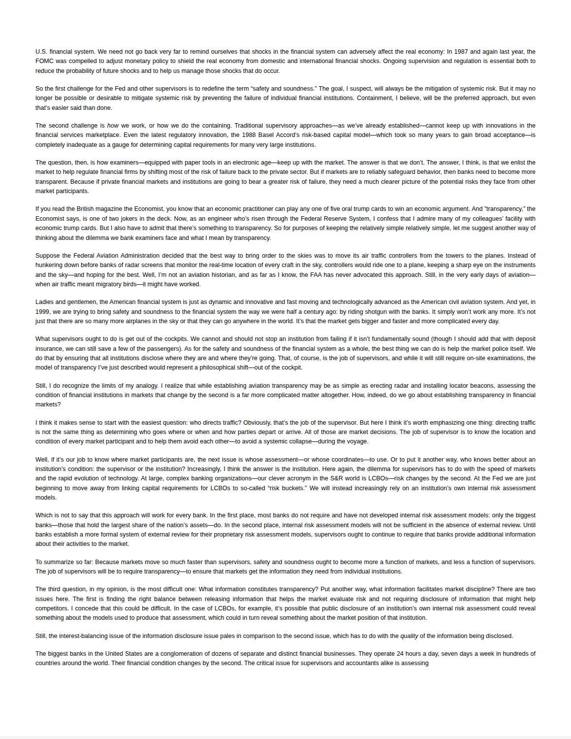U.S. financial system. We need not go back very far to remind ourselves that shocks in the financial system can adversely affect the real economy: In 1987 and again last year, the FOMC was compelled to adjust monetary policy to shield the real economy from domestic and international financial shocks. Ongoing supervision and regulation is essential both to reduce the probability of future shocks and to help us manage those shocks that do occur.
So the first challenge for the Fed and other supervisors is to redefine the term “safety and soundness.” The goal, I suspect, will always be the mitigation of systemic risk. But it may no longer be possible or desirable to mitigate systemic risk by preventing the failure of individual financial institutions. Containment, I believe, will be the preferred approach, but even that’s easier said than done.
The second challenge is how we work, or how we do the containing. Traditional supervisory approaches—as we’ve already established—cannot keep up with innovations in the financial services marketplace. Even the latest regulatory innovation, the 1988 Basel Accord’s risk-based capital model—which took so many years to gain broad acceptance—is completely inadequate as a gauge for determining capital requirements for many very large institutions.
The question, then, is how examiners—equipped with paper tools in an electronic age—keep up with the market. The answer is that we don’t. The answer, I think, is that we enlist the market to help regulate financial firms by shifting most of the risk of failure back to the private sector. But if markets are to reliably safeguard behavior, then banks need to become more transparent. Because if private financial markets and institutions are going to bear a greater risk of failure, they need a much clearer picture of the potential risks they face from other market participants.
If you read the British magazine the Economist, you know that an economic practitioner can play any one of five oral trump cards to win an economic argument. And ”transparency,” the Economist says, is one of two jokers in the deck. Now, as an engineer who’s risen through the Federal Reserve System, I confess that I admire many of my colleagues’ facility with economic trump cards. But I also have to admit that there’s something to transparency. So for purposes of keeping the relatively simple relatively simple, let me suggest another way of thinking about the dilemma we bank examiners face and what I mean by transparency.
Suppose the Federal Aviation Administration decided that the best way to bring order to the skies was to move its air traffic controllers from the towers to the planes. Instead of hunkering down before banks of radar screens that monitor the real-time location of every craft in the sky, controllers would ride one to a plane, keeping a sharp eye on the instruments and the sky—and hoping for the best. Well, I’m not an aviation historian, and as far as I know, the FAA has never advocated this approach. Still, in the very early days of aviation—when air traffic meant migratory birds—it might have worked.
Ladies and gentlemen, the American financial system is just as dynamic and innovative and fast moving and technologically advanced as the American civil aviation system. And yet, in 1999, we are trying to bring safety and soundness to the financial system the way we were half a century ago: by riding shotgun with the banks. It simply won’t work any more. It’s not just that there are so many more airplanes in the sky or that they can go anywhere in the world. It’s that the market gets bigger and faster and more complicated every day.
What supervisors ought to do is get out of the cockpits. We cannot and should not stop an institution from failing if it isn’t fundamentally sound (though I should add that with deposit insurance, we can still save a few of the passengers). As for the safety and soundness of the financial system as a whole, the best thing we can do is help the market police itself. We do that by ensuring that all institutions disclose where they are and where they’re going. That, of course, is the job of supervisors, and while it will still require on-site examinations, the model of transparency I’ve just described would represent a philosophical shift—out of the cockpit.
Still, I do recognize the limits of my analogy. I realize that while establishing aviation transparency may be as simple as erecting radar and installing locator beacons, assessing the condition of financial institutions in markets that change by the second is a far more complicated matter altogether. How, indeed, do we go about establishing transparency in financial markets?
I think it makes sense to start with the easiest question: who directs traffic? Obviously, that’s the job of the supervisor. But here I think it’s worth emphasizing one thing: directing traffic is not the same thing as determining who goes where or when and how parties depart or arrive. All of those are market decisions. The job of supervisor is to know the location and condition of every market participant and to help them avoid each other—to avoid a systemic collapse—during the voyage.
Well, if it’s our job to know where market participants are, the next issue is whose assessment—or whose coordinates—to use. Or to put it another way, who knows better about an institution’s condition: the supervisor or the institution? Increasingly, I think the answer is the institution. Here again, the dilemma for supervisors has to do with the speed of markets and the rapid evolution of technology. At large, complex banking organizations—our clever acronym in the S&R world is LCBOs—risk changes by the second. At the Fed we are just beginning to move away from linking capital requirements for LCBOs to so-called “risk buckets.” We will instead increasingly rely on an institution’s own internal risk assessment models.
Which is not to say that this approach will work for every bank. In the first place, most banks do not require and have not developed internal risk assessment models: only the biggest banks—those that hold the largest share of the nation’s assets—do. In the second place, internal risk assessment models will not be sufficient in the absence of external review. Until banks establish a more formal system of external review for their proprietary risk assessment models, supervisors ought to continue to require that banks provide additional information about their activities to the market.
To summarize so far: Because markets move so much faster than supervisors, safety and soundness ought to become more a function of markets, and less a function of supervisors. The job of supervisors will be to require transparency—to ensure that markets get the information they need from individual institutions.
The third question, in my opinion, is the most difficult one: What information constitutes transparency? Put another way, what information facilitates market discipline? There are two issues here. The first is finding the right balance between releasing information that helps the market evaluate risk and not requiring disclosure of information that might help competitors. I concede that this could be difficult. In the case of LCBOs, for example, it’s possible that public disclosure of an institution’s own internal risk assessment could reveal something about the models used to produce that assessment, which could in turn reveal something about the market position of that institution.
Still, the interest-balancing issue of the information disclosure issue pales in comparison to the second issue, which has to do with the quality of the information being disclosed.
The biggest banks in the United States are a conglomeration of dozens of separate and distinct financial businesses. They operate 24 hours a day, seven days a week in hundreds of countries around the world. Their financial condition changes by the second. The critical issue for supervisors and accountants alike is assessing